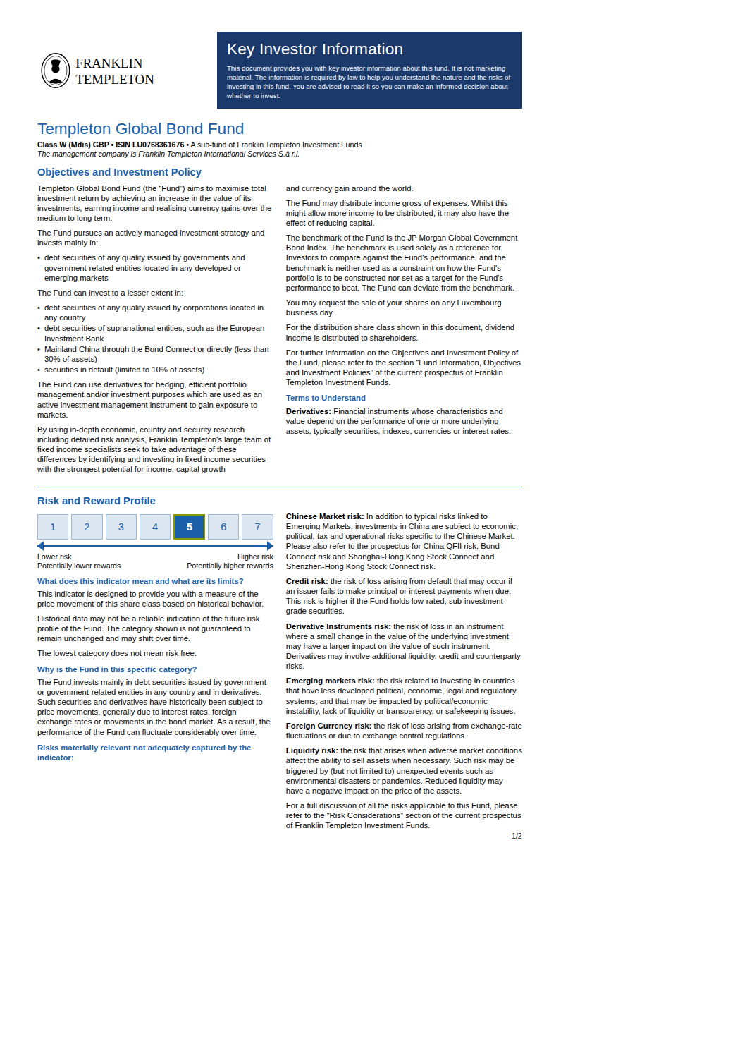Key Investor Information
This document provides you with key investor information about this fund. It is not marketing material. The information is required by law to help you understand the nature and the risks of investing in this fund. You are advised to read it so you can make an informed decision about whether to invest.
Templeton Global Bond Fund
Class W (Mdis) GBP • ISIN LU0768361676 • A sub-fund of Franklin Templeton Investment Funds
The management company is Franklin Templeton International Services S.à r.l.
Objectives and Investment Policy
Templeton Global Bond Fund (the “Fund”) aims to maximise total investment return by achieving an increase in the value of its investments, earning income and realising currency gains over the medium to long term.
The Fund pursues an actively managed investment strategy and invests mainly in:
debt securities of any quality issued by governments and government-related entities located in any developed or emerging markets
The Fund can invest to a lesser extent in:
debt securities of any quality issued by corporations located in any country
debt securities of supranational entities, such as the European Investment Bank
Mainland China through the Bond Connect or directly (less than 30% of assets)
securities in default (limited to 10% of assets)
The Fund can use derivatives for hedging, efficient portfolio management and/or investment purposes which are used as an active investment management instrument to gain exposure to markets.
By using in-depth economic, country and security research including detailed risk analysis, Franklin Templeton's large team of fixed income specialists seek to take advantage of these differences by identifying and investing in fixed income securities with the strongest potential for income, capital growth
and currency gain around the world.
The Fund may distribute income gross of expenses. Whilst this might allow more income to be distributed, it may also have the effect of reducing capital.
The benchmark of the Fund is the JP Morgan Global Government Bond Index. The benchmark is used solely as a reference for Investors to compare against the Fund's performance, and the benchmark is neither used as a constraint on how the Fund's portfolio is to be constructed nor set as a target for the Fund's performance to beat. The Fund can deviate from the benchmark.
You may request the sale of your shares on any Luxembourg business day.
For the distribution share class shown in this document, dividend income is distributed to shareholders.
For further information on the Objectives and Investment Policy of the Fund, please refer to the section “Fund Information, Objectives and Investment Policies” of the current prospectus of Franklin Templeton Investment Funds.
Terms to Understand
Derivatives: Financial instruments whose characteristics and value depend on the performance of one or more underlying assets, typically securities, indexes, currencies or interest rates.
Risk and Reward Profile
1
2
3
4
5
6
7
Lower risk
Potentially lower rewards
Higher risk
Potentially higher rewards
What does this indicator mean and what are its limits?
This indicator is designed to provide you with a measure of the price movement of this share class based on historical behavior.
Historical data may not be a reliable indication of the future risk profile of the Fund. The category shown is not guaranteed to remain unchanged and may shift over time.
The lowest category does not mean risk free.
Why is the Fund in this specific category?
The Fund invests mainly in debt securities issued by government or government-related entities in any country and in derivatives. Such securities and derivatives have historically been subject to price movements, generally due to interest rates, foreign exchange rates or movements in the bond market. As a result, the performance of the Fund can fluctuate considerably over time.
Risks materially relevant not adequately captured by the indicator:
Chinese Market risk: In addition to typical risks linked to Emerging Markets, investments in China are subject to economic, political, tax and operational risks specific to the Chinese Market. Please also refer to the prospectus for China QFII risk, Bond Connect risk and Shanghai-Hong Kong Stock Connect and Shenzhen-Hong Kong Stock Connect risk.
Credit risk: the risk of loss arising from default that may occur if an issuer fails to make principal or interest payments when due. This risk is higher if the Fund holds low-rated, sub-investment-grade securities.
Derivative Instruments risk: the risk of loss in an instrument where a small change in the value of the underlying investment may have a larger impact on the value of such instrument. Derivatives may involve additional liquidity, credit and counterparty risks.
Emerging markets risk: the risk related to investing in countries that have less developed political, economic, legal and regulatory systems, and that may be impacted by political/economic instability, lack of liquidity or transparency, or safekeeping issues.
Foreign Currency risk: the risk of loss arising from exchange-rate fluctuations or due to exchange control regulations.
Liquidity risk: the risk that arises when adverse market conditions affect the ability to sell assets when necessary. Such risk may be triggered by (but not limited to) unexpected events such as environmental disasters or pandemics. Reduced liquidity may have a negative impact on the price of the assets.
For a full discussion of all the risks applicable to this Fund, please refer to the “Risk Considerations” section of the current prospectus of Franklin Templeton Investment Funds.
1/2